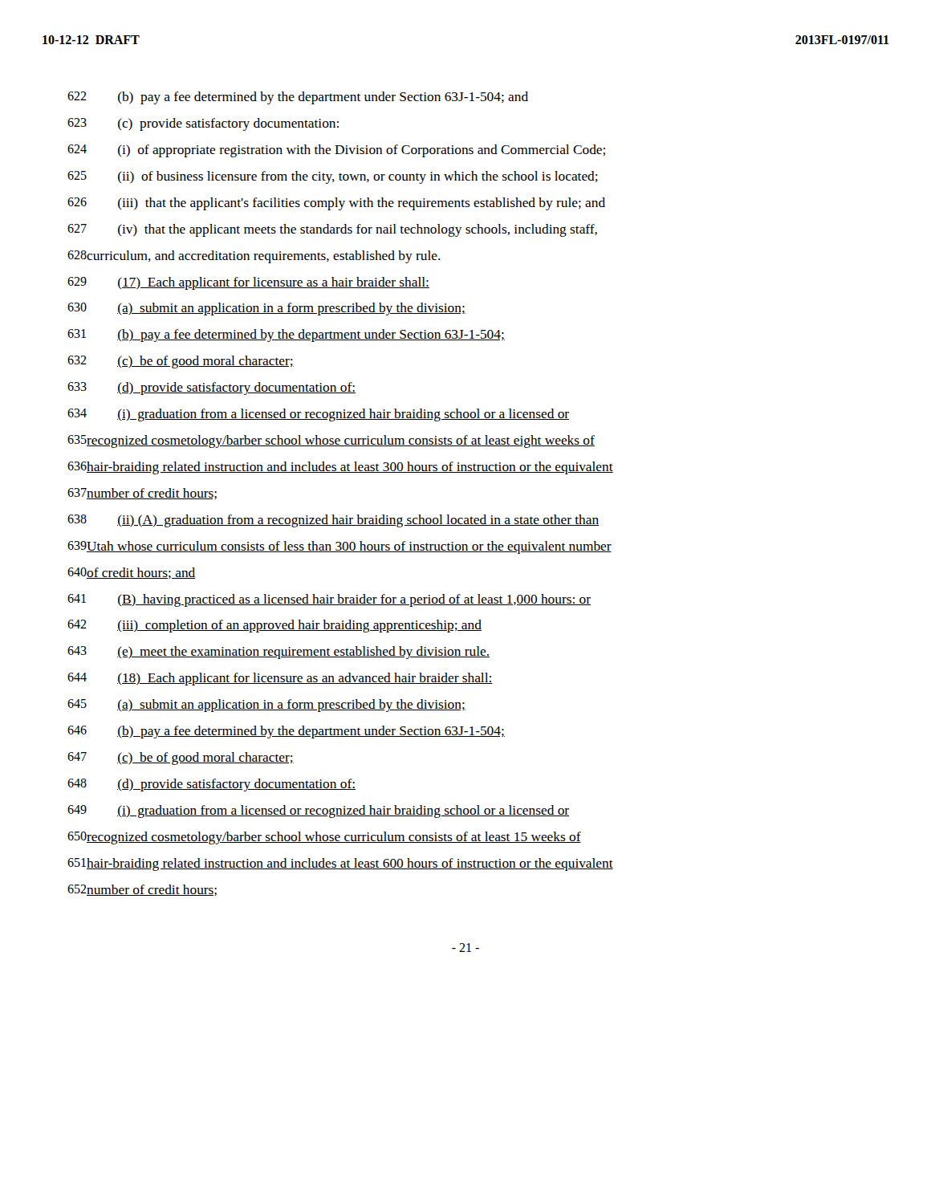10-12-12 DRAFT 2013FL-0197/011
| 622 | (b) pay a fee determined by the department under Section 63J-1-504; and |
| 623 | (c) provide satisfactory documentation: |
| 624 | (i) of appropriate registration with the Division of Corporations and Commercial Code; |
| 625 | (ii) of business licensure from the city, town, or county in which the school is located; |
| 626 | (iii) that the applicant's facilities comply with the requirements established by rule; and |
| 627 | (iv) that the applicant meets the standards for nail technology schools, including staff, |
| 628 | curriculum, and accreditation requirements, established by rule. |
| 629 | (17) Each applicant for licensure as a hair braider shall: |
| 630 | (a) submit an application in a form prescribed by the division; |
| 631 | (b) pay a fee determined by the department under Section 63J-1-504; |
| 632 | (c) be of good moral character; |
| 633 | (d) provide satisfactory documentation of: |
| 634 | (i) graduation from a licensed or recognized hair braiding school or a licensed or |
| 635 | recognized cosmetology/barber school whose curriculum consists of at least eight weeks of |
| 636 | hair-braiding related instruction and includes at least 300 hours of instruction or the equivalent |
| 637 | number of credit hours; |
| 638 | (ii) (A) graduation from a recognized hair braiding school located in a state other than |
| 639 | Utah whose curriculum consists of less than 300 hours of instruction or the equivalent number |
| 640 | of credit hours; and |
| 641 | (B) having practiced as a licensed hair braider for a period of at least 1,000 hours: or |
| 642 | (iii) completion of an approved hair braiding apprenticeship; and |
| 643 | (e) meet the examination requirement established by division rule. |
| 644 | (18) Each applicant for licensure as an advanced hair braider shall: |
| 645 | (a) submit an application in a form prescribed by the division; |
| 646 | (b) pay a fee determined by the department under Section 63J-1-504; |
| 647 | (c) be of good moral character; |
| 648 | (d) provide satisfactory documentation of: |
| 649 | (i) graduation from a licensed or recognized hair braiding school or a licensed or |
| 650 | recognized cosmetology/barber school whose curriculum consists of at least 15 weeks of |
| 651 | hair-braiding related instruction and includes at least 600 hours of instruction or the equivalent |
| 652 | number of credit hours; |
- 21 -